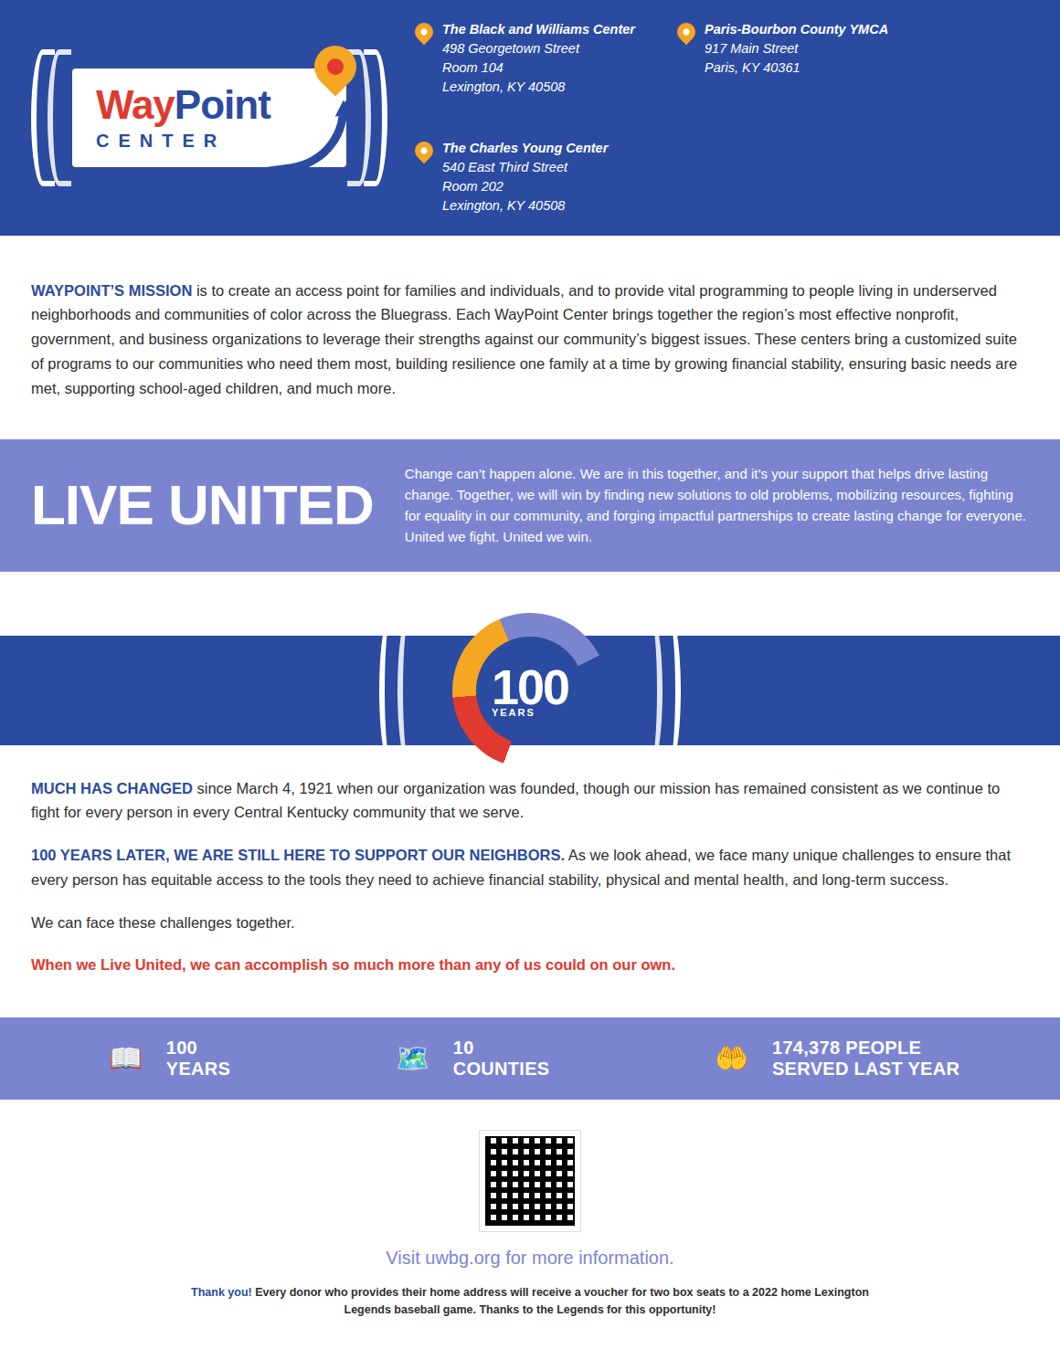Way Point
CENTER
The Black and Williams Center
498 Georgetown Street
Room 104
Lexington, KY 40508
Paris-Bourbon County YMCA
917 Main Street
Paris, KY 40361
The Charles Young Center
540 East Third Street
Room 202
Lexington, KY 40508
WAYPOINT’S MISSION is to create an access point for families and individuals, and to provide vital programming to people living in underserved neighborhoods and communities of color across the Bluegrass. Each WayPoint Center brings together the region’s most effective nonprofit, government, and business organizations to leverage their strengths against our community’s biggest issues. These centers bring a customized suite of programs to our communities who need them most, building resilience one family at a time by growing financial stability, ensuring basic needs are met, supporting school-aged children, and much more.
Live United
Change can’t happen alone. We are in this together, and it’s your support that helps drive lasting change. Together, we will win by finding new solutions to old problems, mobilizing resources, fighting for equality in our community, and forging impactful partnerships to create lasting change for everyone. United we fight. United we win.
100YEARS
UNITED WAY OF THE BLUEGRASS
MUCH HAS CHANGED since March 4, 1921 when our organization was founded, though our mission has remained consistent as we continue to fight for every person in every Central Kentucky community that we serve.
100 YEARS LATER, WE ARE STILL HERE TO SUPPORT OUR NEIGHBORS. As we look ahead, we face many unique challenges to ensure that every person has equitable access to the tools they need to achieve financial stability, physical and mental health, and long-term success.
We can face these challenges together.
When we Live United, we can accomplish so much more than any of us could on our own.
📖
100 YEARS
🗺️
10 COUNTIES
🤲
174,378 PEOPLE SERVED LAST YEAR
Visit uwbg.org for more information.
Thank you! Every donor who provides their home address will receive a voucher for two box seats to a 2022 home Lexington Legends baseball game. Thanks to the Legends for this opportunity!